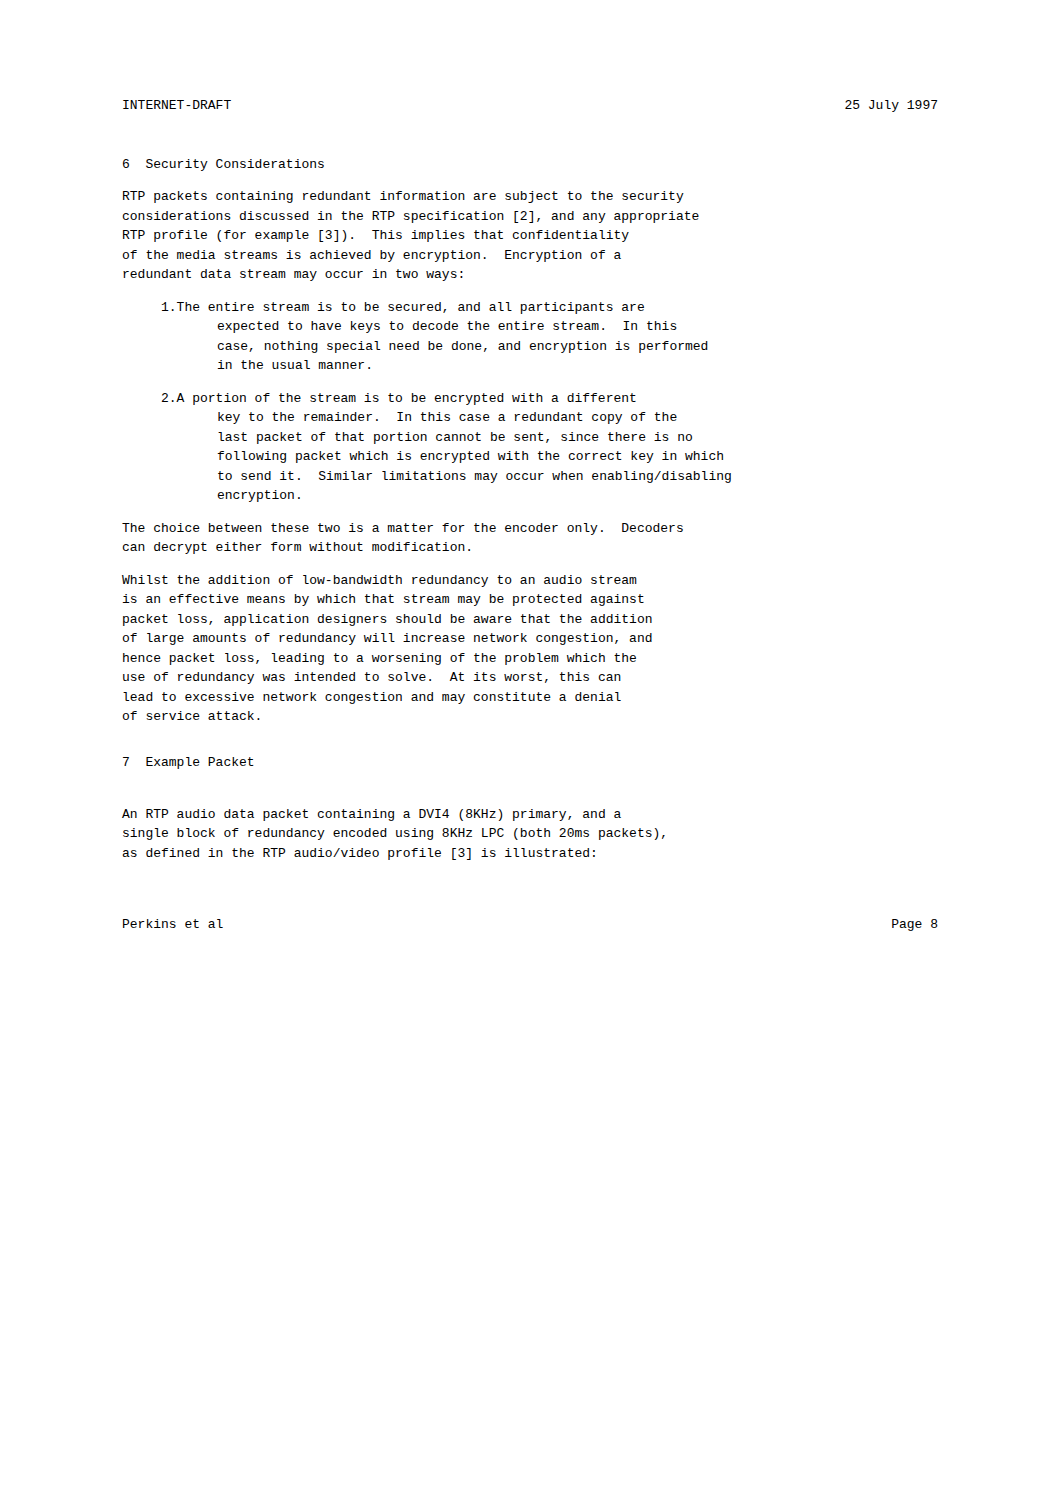INTERNET-DRAFT 25 July 1997
6 Security Considerations
RTP packets containing redundant information are subject to the security considerations discussed in the RTP specification [2], and any appropriate RTP profile (for example [3]). This implies that confidentiality of the media streams is achieved by encryption. Encryption of a redundant data stream may occur in two ways:
1.The entire stream is to be secured, and all participants are expected to have keys to decode the entire stream. In this case, nothing special need be done, and encryption is performed in the usual manner.
2.A portion of the stream is to be encrypted with a different key to the remainder. In this case a redundant copy of the last packet of that portion cannot be sent, since there is no following packet which is encrypted with the correct key in which to send it. Similar limitations may occur when enabling/disabling encryption.
The choice between these two is a matter for the encoder only. Decoders can decrypt either form without modification.
Whilst the addition of low-bandwidth redundancy to an audio stream is an effective means by which that stream may be protected against packet loss, application designers should be aware that the addition of large amounts of redundancy will increase network congestion, and hence packet loss, leading to a worsening of the problem which the use of redundancy was intended to solve. At its worst, this can lead to excessive network congestion and may constitute a denial of service attack.
7 Example Packet
An RTP audio data packet containing a DVI4 (8KHz) primary, and a single block of redundancy encoded using 8KHz LPC (both 20ms packets), as defined in the RTP audio/video profile [3] is illustrated:
Perkins et al Page 8